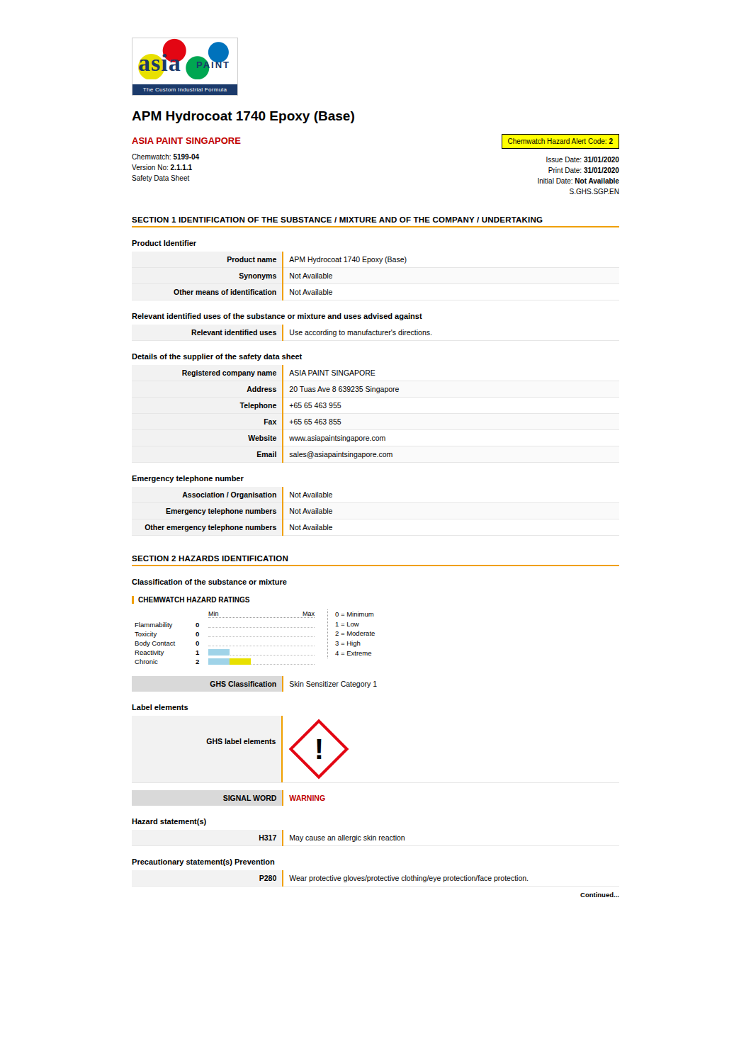asia
PAINT
The Custom Industrial Formula
APM Hydrocoat 1740 Epoxy (Base)
ASIA PAINT SINGAPORE
Chemwatch: 5199-04
Version No: 2.1.1.1
Safety Data Sheet
Chemwatch Hazard Alert Code: 2
Issue Date: 31/01/2020
Print Date: 31/01/2020
Initial Date: Not Available
S.GHS.SGP.EN
SECTION 1 IDENTIFICATION OF THE SUBSTANCE / MIXTURE AND OF THE COMPANY / UNDERTAKING
Product Identifier
| Product name | APM Hydrocoat 1740 Epoxy (Base) |
| Synonyms | Not Available |
| Other means of identification | Not Available |
Relevant identified uses of the substance or mixture and uses advised against
| Relevant identified uses | Use according to manufacturer's directions. |
Details of the supplier of the safety data sheet
| Registered company name | ASIA PAINT SINGAPORE |
| Address | 20 Tuas Ave 8 639235 Singapore |
| Telephone | +65 65 463 955 |
| Fax | +65 65 463 855 |
| Website | www.asiapaintsingapore.com |
| Email | sales@asiapaintsingapore.com |
Emergency telephone number
| Association / Organisation | Not Available |
| Emergency telephone numbers | Not Available |
| Other emergency telephone numbers | Not Available |
SECTION 2 HAZARDS IDENTIFICATION
Classification of the substance or mixture
CHEMWATCH HAZARD RATINGS
| | | Min Max |
| Flammability | 0 | |
| Toxicity | 0 | |
| Body Contact | 0 | |
| Reactivity | 1 | |
| Chronic | 2 | |
0 = Minimum
1 = Low
2 = Moderate
3 = High
4 = Extreme
| GHS Classification | Skin Sensitizer Category 1 |
Label elements
GHS label elements
!
| SIGNAL WORD | WARNING |
Hazard statement(s)
| H317 | May cause an allergic skin reaction |
Precautionary statement(s) Prevention
| P280 | Wear protective gloves/protective clothing/eye protection/face protection. |
Continued...